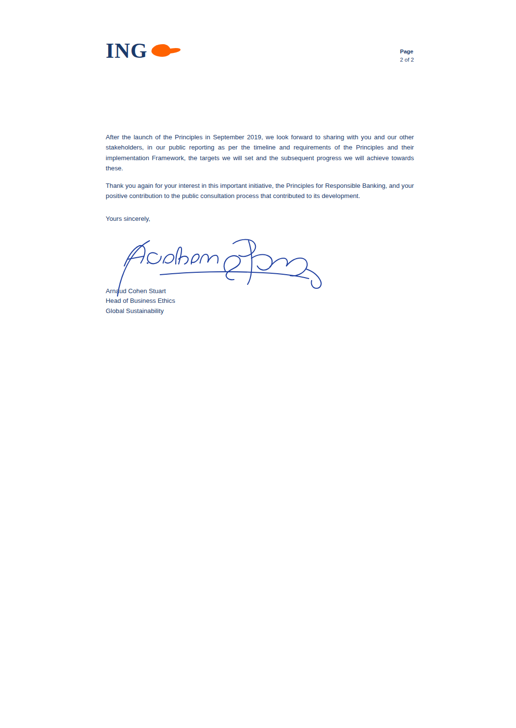ING
Page
2 of 2
After the launch of the Principles in September 2019, we look forward to sharing with you and our other stakeholders, in our public reporting as per the timeline and requirements of the Principles and their implementation Framework, the targets we will set and the subsequent progress we will achieve towards these.
Thank you again for your interest in this important initiative, the Principles for Responsible Banking, and your positive contribution to the public consultation process that contributed to its development.
Yours sincerely,
Arnaud Cohen Stuart Head of Business Ethics Global Sustainability